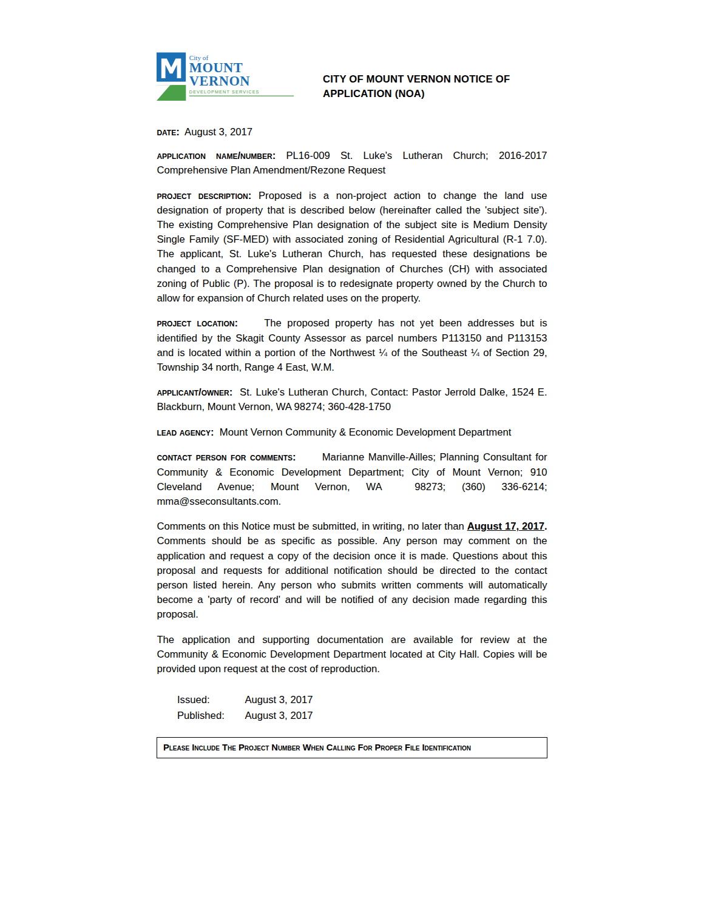City of Mount Vernon — Development Services City of MOUNT VERNON DEVELOPMENT SERVICES
CITY OF MOUNT VERNON NOTICE OF APPLICATION (NOA)
Date: August 3, 2017
Application Name/Number: PL16-009 St. Luke's Lutheran Church; 2016-2017 Comprehensive Plan Amendment/Rezone Request
Project Description: Proposed is a non-project action to change the land use designation of property that is described below (hereinafter called the 'subject site'). The existing Comprehensive Plan designation of the subject site is Medium Density Single Family (SF-MED) with associated zoning of Residential Agricultural (R-1 7.0). The applicant, St. Luke's Lutheran Church, has requested these designations be changed to a Comprehensive Plan designation of Churches (CH) with associated zoning of Public (P). The proposal is to redesignate property owned by the Church to allow for expansion of Church related uses on the property.
Project Location: The proposed property has not yet been addresses but is identified by the Skagit County Assessor as parcel numbers P113150 and P113153 and is located within a portion of the Northwest ¼ of the Southeast ¼ of Section 29, Township 34 north, Range 4 East, W.M.
Applicant/Owner: St. Luke's Lutheran Church, Contact: Pastor Jerrold Dalke, 1524 E. Blackburn, Mount Vernon, WA 98274; 360-428-1750
Lead Agency: Mount Vernon Community & Economic Development Department
Contact Person for Comments: Marianne Manville-Ailles; Planning Consultant for Community & Economic Development Department; City of Mount Vernon; 910 Cleveland Avenue; Mount Vernon, WA 98273; (360) 336-6214; mma@sseconsultants.com.
Comments on this Notice must be submitted, in writing, no later than August 17, 2017. Comments should be as specific as possible. Any person may comment on the application and request a copy of the decision once it is made. Questions about this proposal and requests for additional notification should be directed to the contact person listed herein. Any person who submits written comments will automatically become a 'party of record' and will be notified of any decision made regarding this proposal.
The application and supporting documentation are available for review at the Community & Economic Development Department located at City Hall. Copies will be provided upon request at the cost of reproduction.
| Issued: | August 3, 2017 |
| Published: | August 3, 2017 |
Please Include The Project Number When Calling For Proper File Identification